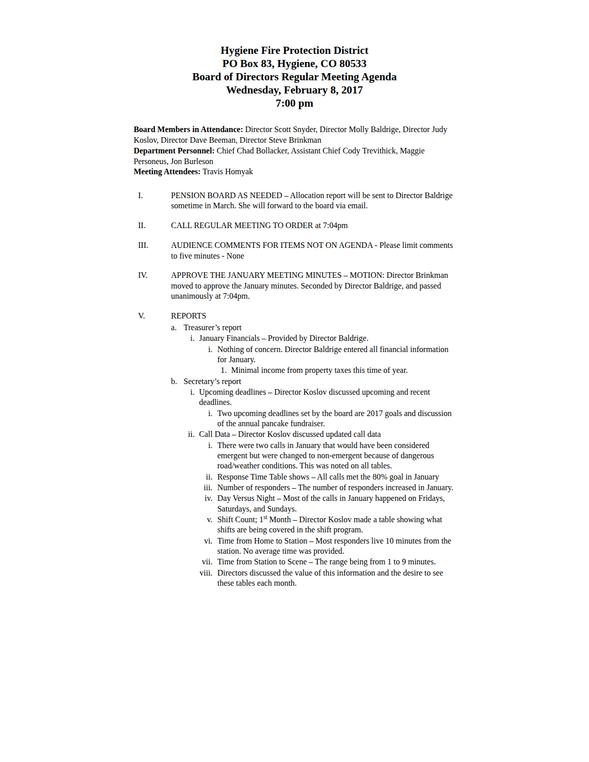Hygiene Fire Protection District PO Box 83, Hygiene, CO 80533 Board of Directors Regular Meeting Agenda Wednesday, February 8, 2017 7:00 pm
Board Members in Attendance: Director Scott Snyder, Director Molly Baldrige, Director Judy Koslov, Director Dave Beeman, Director Steve Brinkman
Department Personnel: Chief Chad Bollacker, Assistant Chief Cody Trevithick, Maggie Personeus, Jon Burleson
Meeting Attendees: Travis Homyak
I. PENSION BOARD AS NEEDED – Allocation report will be sent to Director Baldrige sometime in March. She will forward to the board via email.
II. CALL REGULAR MEETING TO ORDER at 7:04pm
III. AUDIENCE COMMENTS FOR ITEMS NOT ON AGENDA - Please limit comments to five minutes - None
IV. APPROVE THE JANUARY MEETING MINUTES – MOTION: Director Brinkman moved to approve the January minutes. Seconded by Director Baldrige, and passed unanimously at 7:04pm.
V. REPORTS
a. Treasurer’s report
i. January Financials – Provided by Director Baldrige.
i. Nothing of concern. Director Baldrige entered all financial information for January.
1. Minimal income from property taxes this time of year.
b. Secretary’s report
i. Upcoming deadlines – Director Koslov discussed upcoming and recent deadlines.
i. Two upcoming deadlines set by the board are 2017 goals and discussion of the annual pancake fundraiser.
ii. Call Data – Director Koslov discussed updated call data
i. There were two calls in January that would have been considered emergent but were changed to non-emergent because of dangerous road/weather conditions. This was noted on all tables.
ii. Response Time Table shows – All calls met the 80% goal in January
iii. Number of responders – The number of responders increased in January.
iv. Day Versus Night – Most of the calls in January happened on Fridays, Saturdays, and Sundays.
v. Shift Count; 1st Month – Director Koslov made a table showing what shifts are being covered in the shift program.
vi. Time from Home to Station – Most responders live 10 minutes from the station. No average time was provided.
vii. Time from Station to Scene – The range being from 1 to 9 minutes.
viii. Directors discussed the value of this information and the desire to see these tables each month.